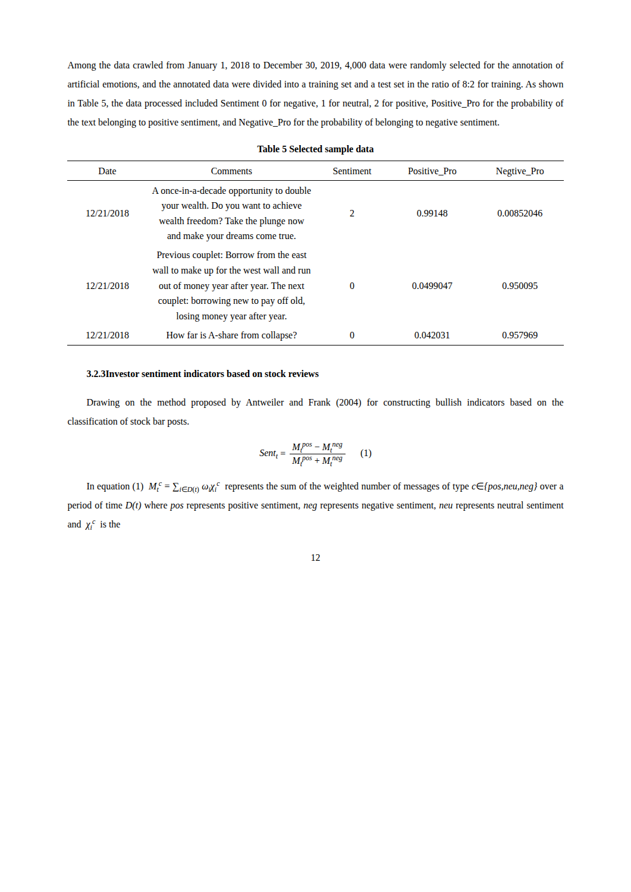Among the data crawled from January 1, 2018 to December 30, 2019, 4,000 data were randomly selected for the annotation of artificial emotions, and the annotated data were divided into a training set and a test set in the ratio of 8:2 for training. As shown in Table 5, the data processed included Sentiment 0 for negative, 1 for neutral, 2 for positive, Positive_Pro for the probability of the text belonging to positive sentiment, and Negative_Pro for the probability of belonging to negative sentiment.
Table 5 Selected sample data
| Date | Comments | Sentiment | Positive_Pro | Negtive_Pro |
| --- | --- | --- | --- | --- |
| 12/21/2018 | A once-in-a-decade opportunity to double your wealth. Do you want to achieve wealth freedom? Take the plunge now and make your dreams come true. | 2 | 0.99148 | 0.00852046 |
| 12/21/2018 | Previous couplet: Borrow from the east wall to make up for the west wall and run out of money year after year. The next couplet: borrowing new to pay off old, losing money year after year. | 0 | 0.0499047 | 0.950095 |
| 12/21/2018 | How far is A-share from collapse? | 0 | 0.042031 | 0.957969 |
3.2.3Investor sentiment indicators based on stock reviews
Drawing on the method proposed by Antweiler and Frank (2004) for constructing bullish indicators based on the classification of stock bar posts.
Sentt = Mtpos − Mtneg Mtpos + Mtneg (1)
In equation (1) Mtc = ∑i∈D(t) ωiχic represents the sum of the weighted number of messages of type c∈{pos,neu,neg} over a period of time D(t) where pos represents positive sentiment, neg represents negative sentiment, neu represents neutral sentiment and χic is the
12